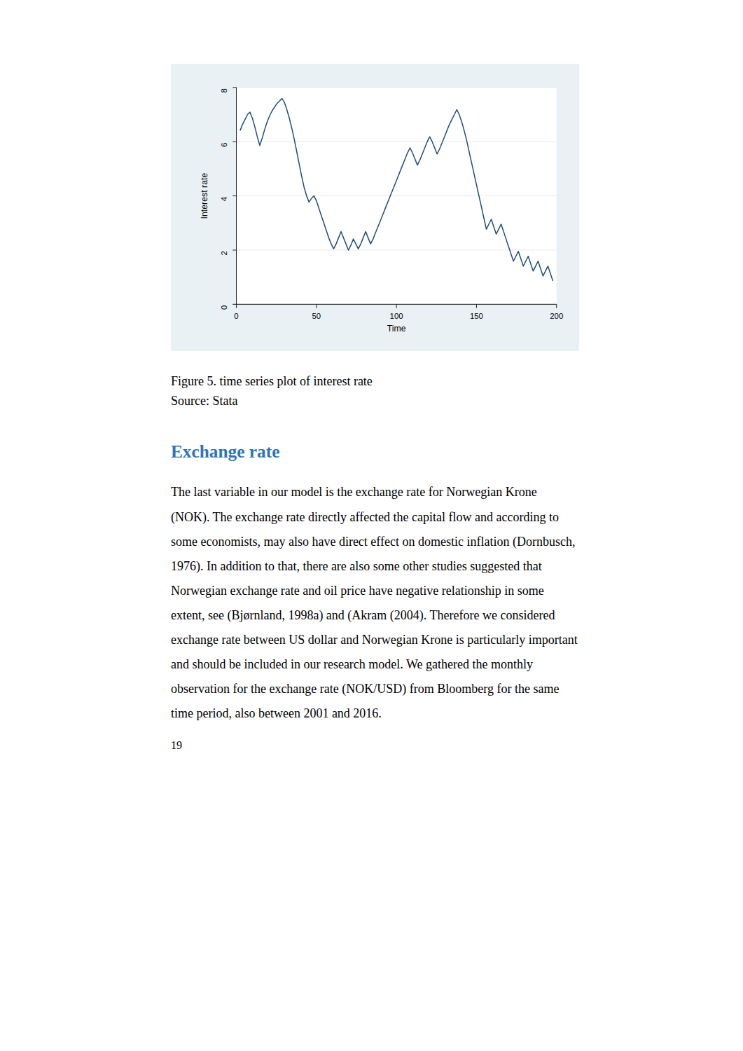0 2 4 6 8 Interest rate 0 50 100 150 200 Time
Figure 5. time series plot of interest rate Source: Stata
Exchange rate
The last variable in our model is the exchange rate for Norwegian Krone (NOK). The exchange rate directly affected the capital flow and according to some economists, may also have direct effect on domestic inflation (Dornbusch, 1976). In addition to that, there are also some other studies suggested that Norwegian exchange rate and oil price have negative relationship in some extent, see (Bjørnland, 1998a) and (Akram (2004). Therefore we considered exchange rate between US dollar and Norwegian Krone is particularly important and should be included in our research model. We gathered the monthly observation for the exchange rate (NOK/USD) from Bloomberg for the same time period, also between 2001 and 2016.
19